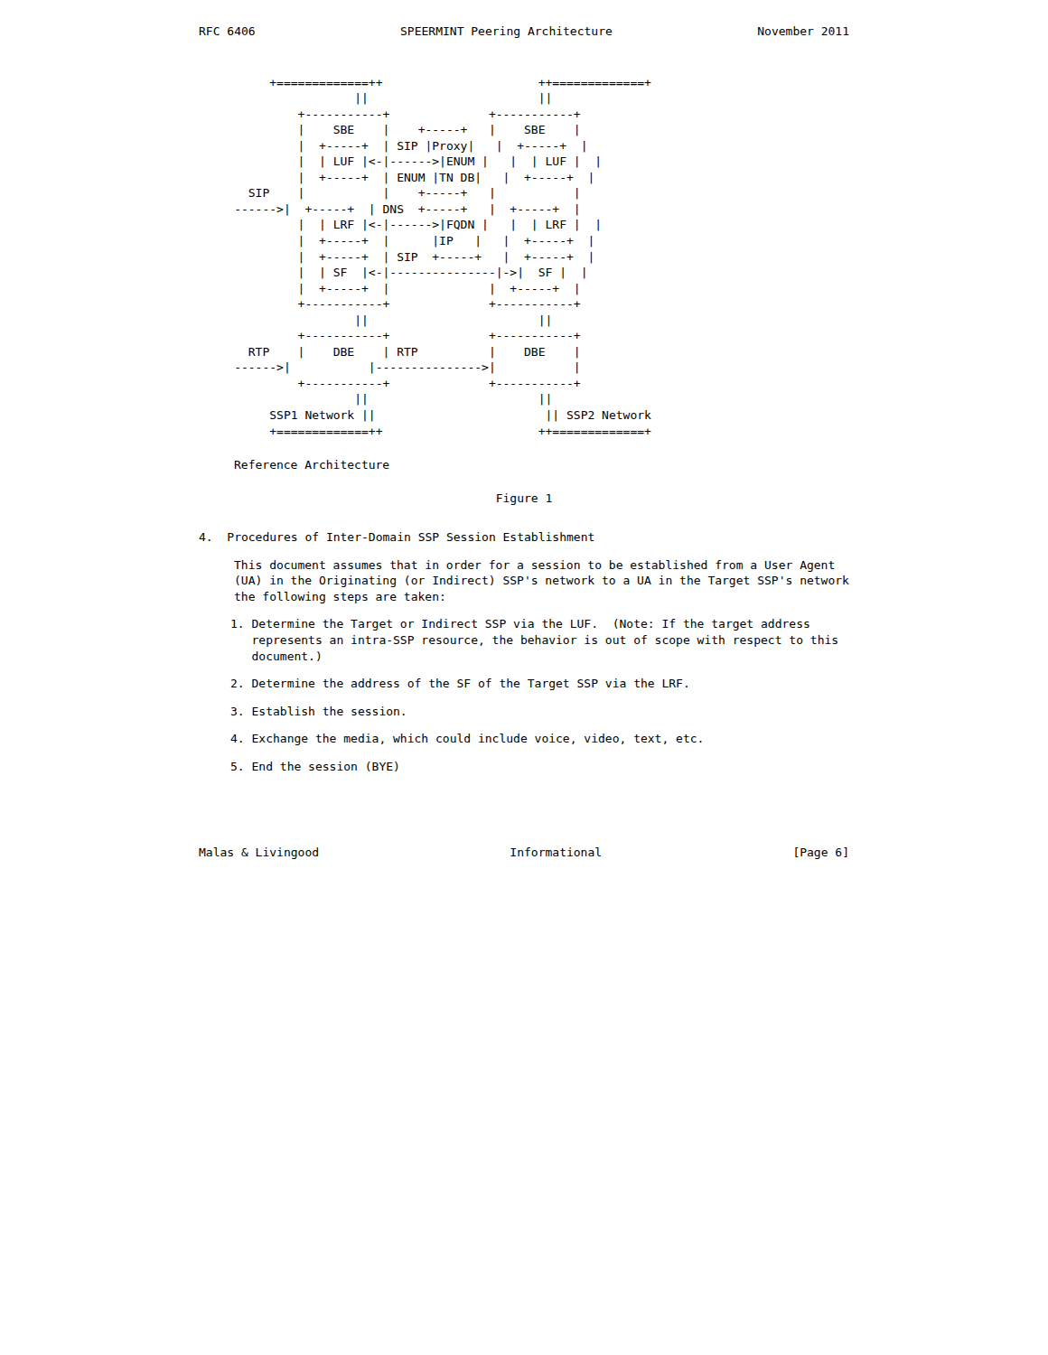RFC 6406 SPEERMINT Peering Architecture November 2011
          +=============++                      ++=============+
                      ||                        ||
              +-----------+              +-----------+
              |    SBE    |    +-----+   |    SBE    |
              |  +-----+  | SIP |Proxy|   |  +-----+  |
              |  | LUF |<-|------>|ENUM |   |  | LUF |  |
              |  +-----+  | ENUM |TN DB|   |  +-----+  |
       SIP    |           |    +-----+   |           |
     ------>|  +-----+  | DNS  +-----+   |  +-----+  |
              |  | LRF |<-|------>|FQDN |   |  | LRF |  |
              |  +-----+  |      |IP   |   |  +-----+  |
              |  +-----+  | SIP  +-----+   |  +-----+  |
              |  | SF  |<-|---------------|->|  SF |  |
              |  +-----+  |              |  +-----+  |
              +-----------+              +-----------+
                      ||                        ||
              +-----------+              +-----------+
       RTP    |    DBE    | RTP          |    DBE    |
     ------>|           |--------------->|           |
              +-----------+              +-----------+
                      ||                        ||
          SSP1 Network ||                        || SSP2 Network
          +=============++                      ++=============+
Reference Architecture
Figure 1
4. Procedures of Inter-Domain SSP Session Establishment
This document assumes that in order for a session to be established from a User Agent (UA) in the Originating (or Indirect) SSP's network to a UA in the Target SSP's network the following steps are taken:
Determine the Target or Indirect SSP via the LUF. (Note: If the target address represents an intra-SSP resource, the behavior is out of scope with respect to this document.)
Determine the address of the SF of the Target SSP via the LRF.
Establish the session.
Exchange the media, which could include voice, video, text, etc.
End the session (BYE)
Malas & Livingood Informational [Page 6]